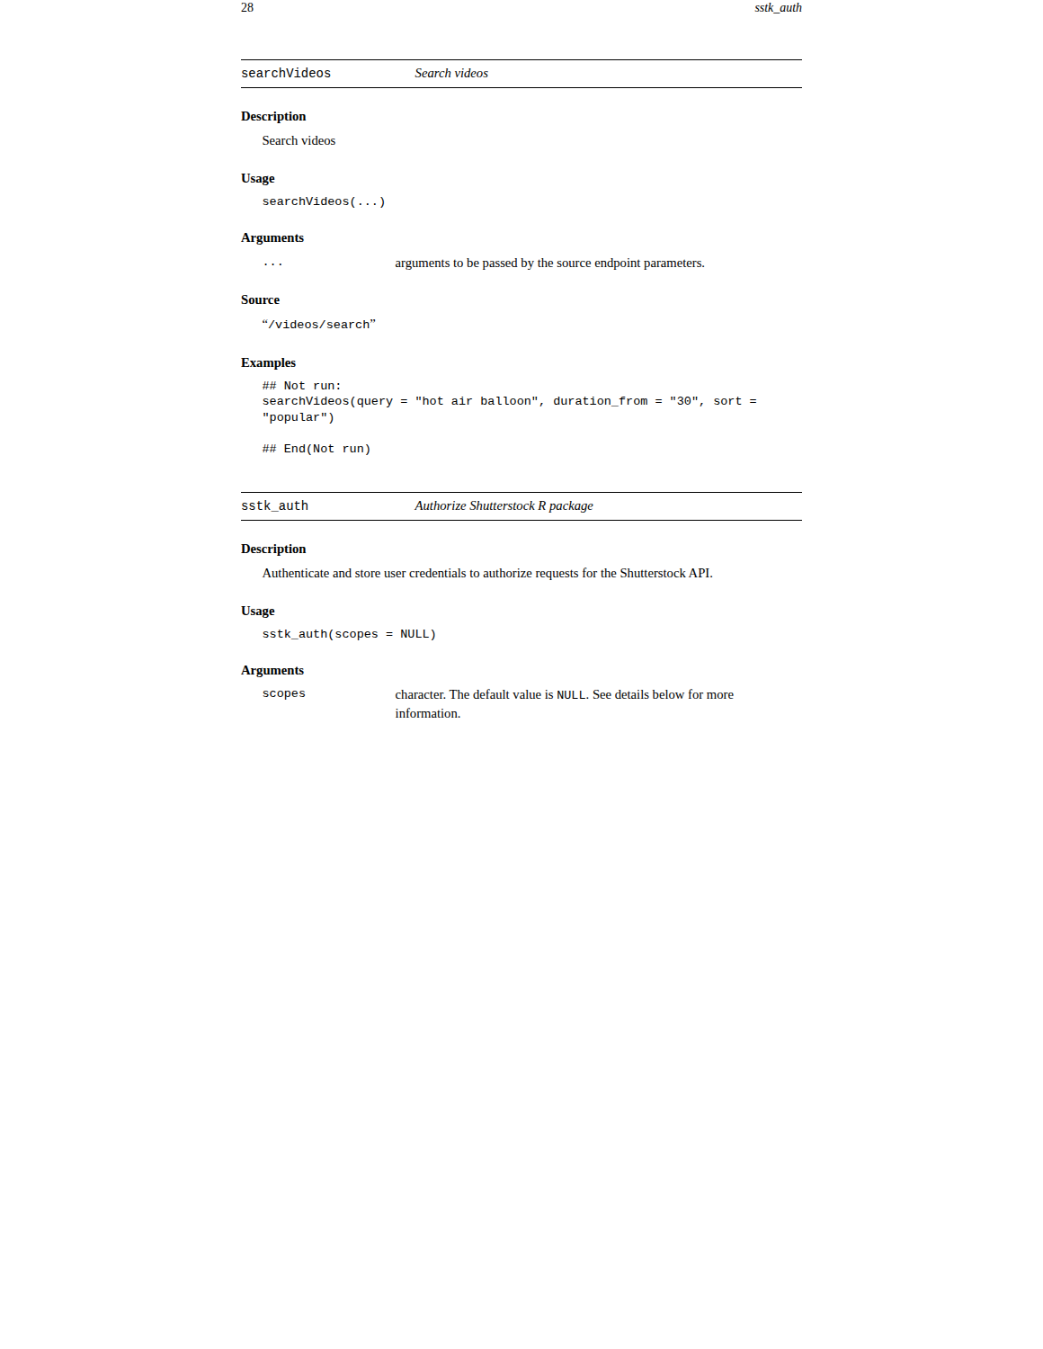28 sstk_auth
searchVideos Search videos
Description
Search videos
Usage
searchVideos(...)
Arguments
...
arguments to be passed by the source endpoint parameters.
Source
“/videos/search”
Examples
## Not run: 
searchVideos(query = "hot air balloon", duration_from = "30", sort = "popular")

## End(Not run)
sstk_auth Authorize Shutterstock R package
Description
Authenticate and store user credentials to authorize requests for the Shutterstock API.
Usage
sstk_auth(scopes = NULL)
Arguments
scopes
character. The default value is NULL. See details below for more information.